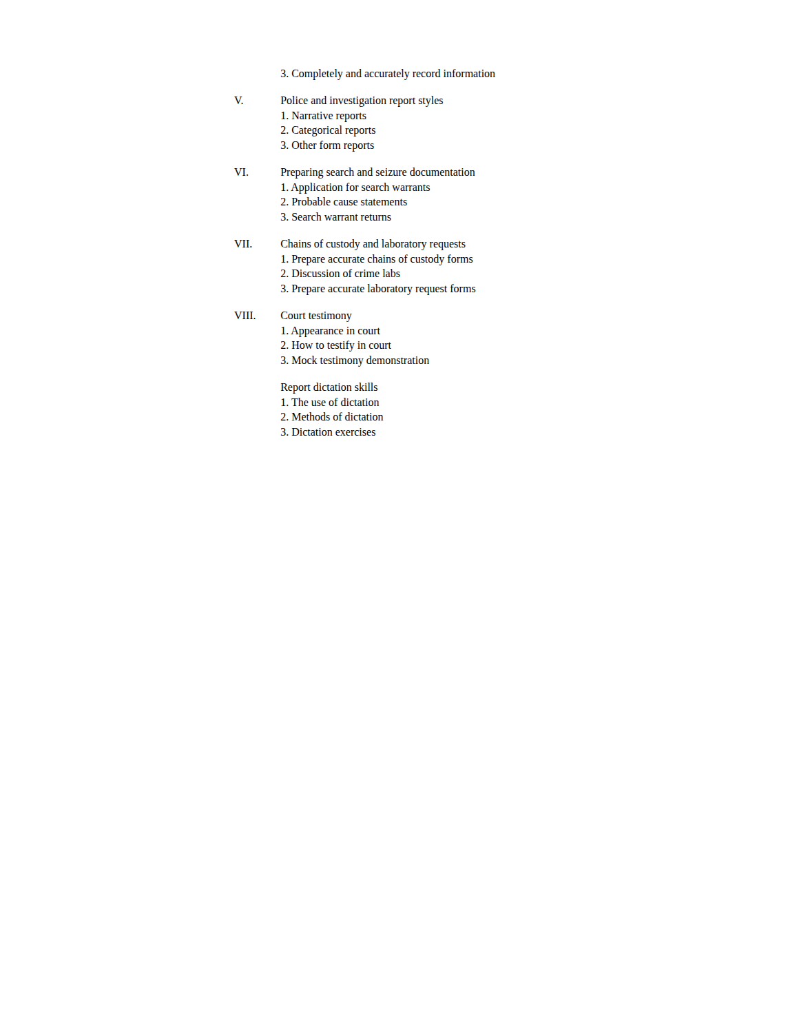3. Completely and accurately record information
V.
Police and investigation report styles
1. Narrative reports
2. Categorical reports
3. Other form reports
VI.
Preparing search and seizure documentation
1. Application for search warrants
2. Probable cause statements
3. Search warrant returns
VII.
Chains of custody and laboratory requests
1. Prepare accurate chains of custody forms
2. Discussion of crime labs
3. Prepare accurate laboratory request forms
VIII.
Court testimony
1. Appearance in court
2. How to testify in court
3. Mock testimony demonstration
Report dictation skills
1. The use of dictation
2. Methods of dictation
3. Dictation exercises